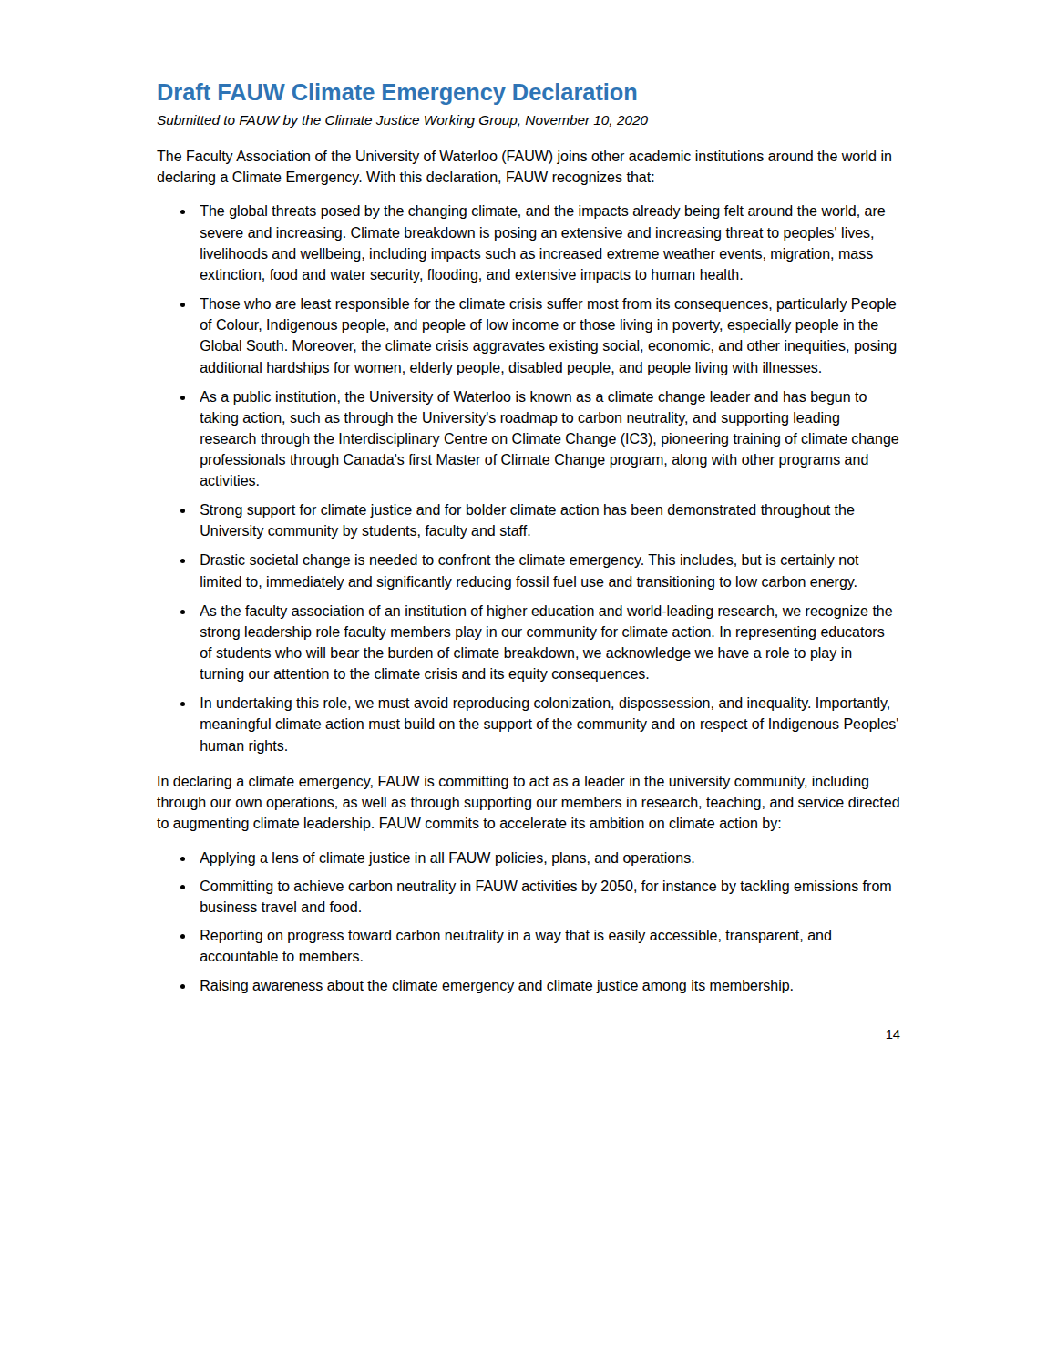Draft FAUW Climate Emergency Declaration
Submitted to FAUW by the Climate Justice Working Group, November 10, 2020
The Faculty Association of the University of Waterloo (FAUW) joins other academic institutions around the world in declaring a Climate Emergency. With this declaration, FAUW recognizes that:
The global threats posed by the changing climate, and the impacts already being felt around the world, are severe and increasing. Climate breakdown is posing an extensive and increasing threat to peoples' lives, livelihoods and wellbeing, including impacts such as increased extreme weather events, migration, mass extinction, food and water security, flooding, and extensive impacts to human health.
Those who are least responsible for the climate crisis suffer most from its consequences, particularly People of Colour, Indigenous people, and people of low income or those living in poverty, especially people in the Global South. Moreover, the climate crisis aggravates existing social, economic, and other inequities, posing additional hardships for women, elderly people, disabled people, and people living with illnesses.
As a public institution, the University of Waterloo is known as a climate change leader and has begun to taking action, such as through the University's roadmap to carbon neutrality, and supporting leading research through the Interdisciplinary Centre on Climate Change (IC3), pioneering training of climate change professionals through Canada's first Master of Climate Change program, along with other programs and activities.
Strong support for climate justice and for bolder climate action has been demonstrated throughout the University community by students, faculty and staff.
Drastic societal change is needed to confront the climate emergency. This includes, but is certainly not limited to, immediately and significantly reducing fossil fuel use and transitioning to low carbon energy.
As the faculty association of an institution of higher education and world-leading research, we recognize the strong leadership role faculty members play in our community for climate action. In representing educators of students who will bear the burden of climate breakdown, we acknowledge we have a role to play in turning our attention to the climate crisis and its equity consequences.
In undertaking this role, we must avoid reproducing colonization, dispossession, and inequality. Importantly, meaningful climate action must build on the support of the community and on respect of Indigenous Peoples' human rights.
In declaring a climate emergency, FAUW is committing to act as a leader in the university community, including through our own operations, as well as through supporting our members in research, teaching, and service directed to augmenting climate leadership. FAUW commits to accelerate its ambition on climate action by:
Applying a lens of climate justice in all FAUW policies, plans, and operations.
Committing to achieve carbon neutrality in FAUW activities by 2050, for instance by tackling emissions from business travel and food.
Reporting on progress toward carbon neutrality in a way that is easily accessible, transparent, and accountable to members.
Raising awareness about the climate emergency and climate justice among its membership.
14